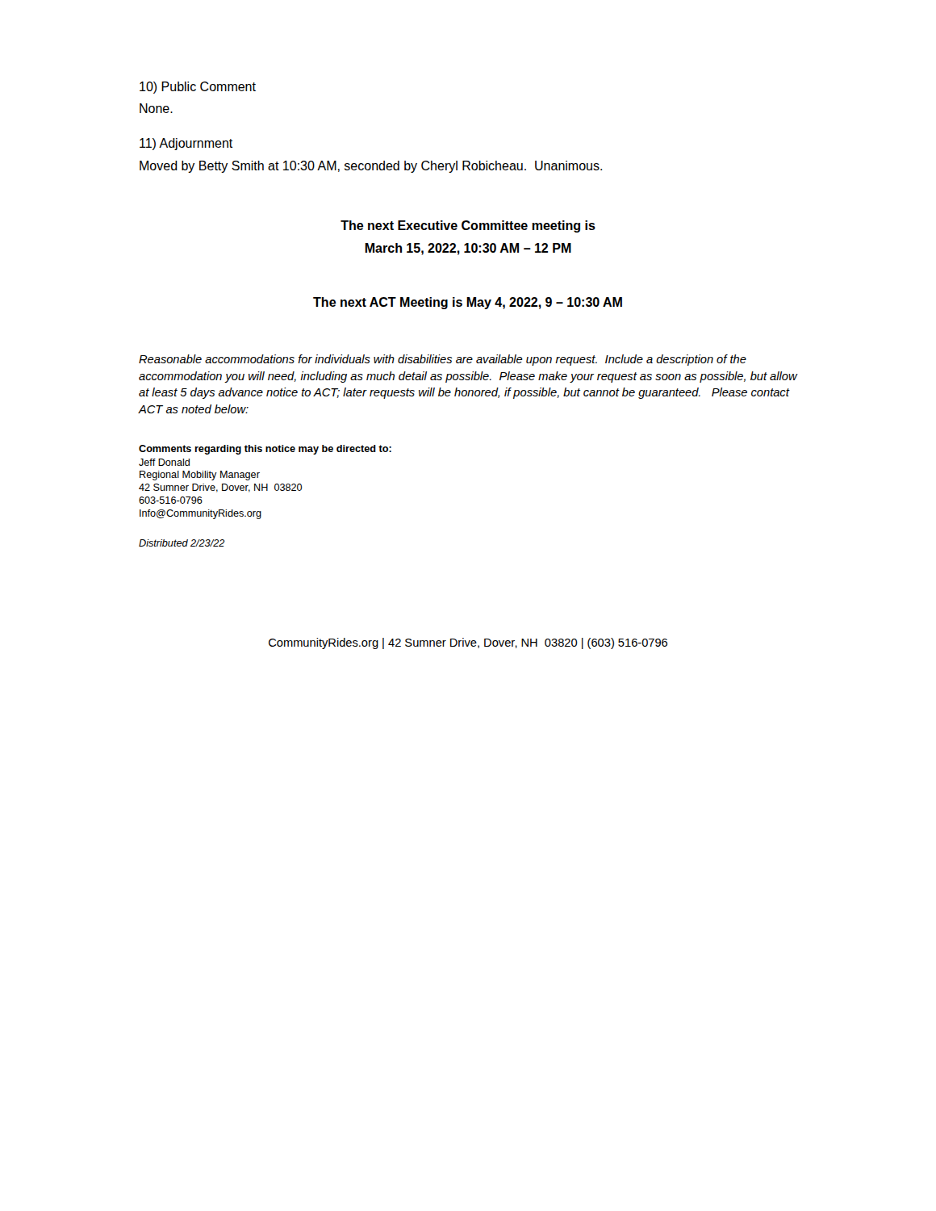10) Public Comment
None.
11) Adjournment
Moved by Betty Smith at 10:30 AM, seconded by Cheryl Robicheau. Unanimous.
The next Executive Committee meeting is
March 15, 2022, 10:30 AM – 12 PM
The next ACT Meeting is May 4, 2022, 9 – 10:30 AM
Reasonable accommodations for individuals with disabilities are available upon request. Include a description of the accommodation you will need, including as much detail as possible. Please make your request as soon as possible, but allow at least 5 days advance notice to ACT; later requests will be honored, if possible, but cannot be guaranteed. Please contact ACT as noted below:
Comments regarding this notice may be directed to:
Jeff Donald
Regional Mobility Manager
42 Sumner Drive, Dover, NH 03820
603-516-0796
Info@CommunityRides.org
Distributed 2/23/22
CommunityRides.org | 42 Sumner Drive, Dover, NH 03820 | (603) 516-0796